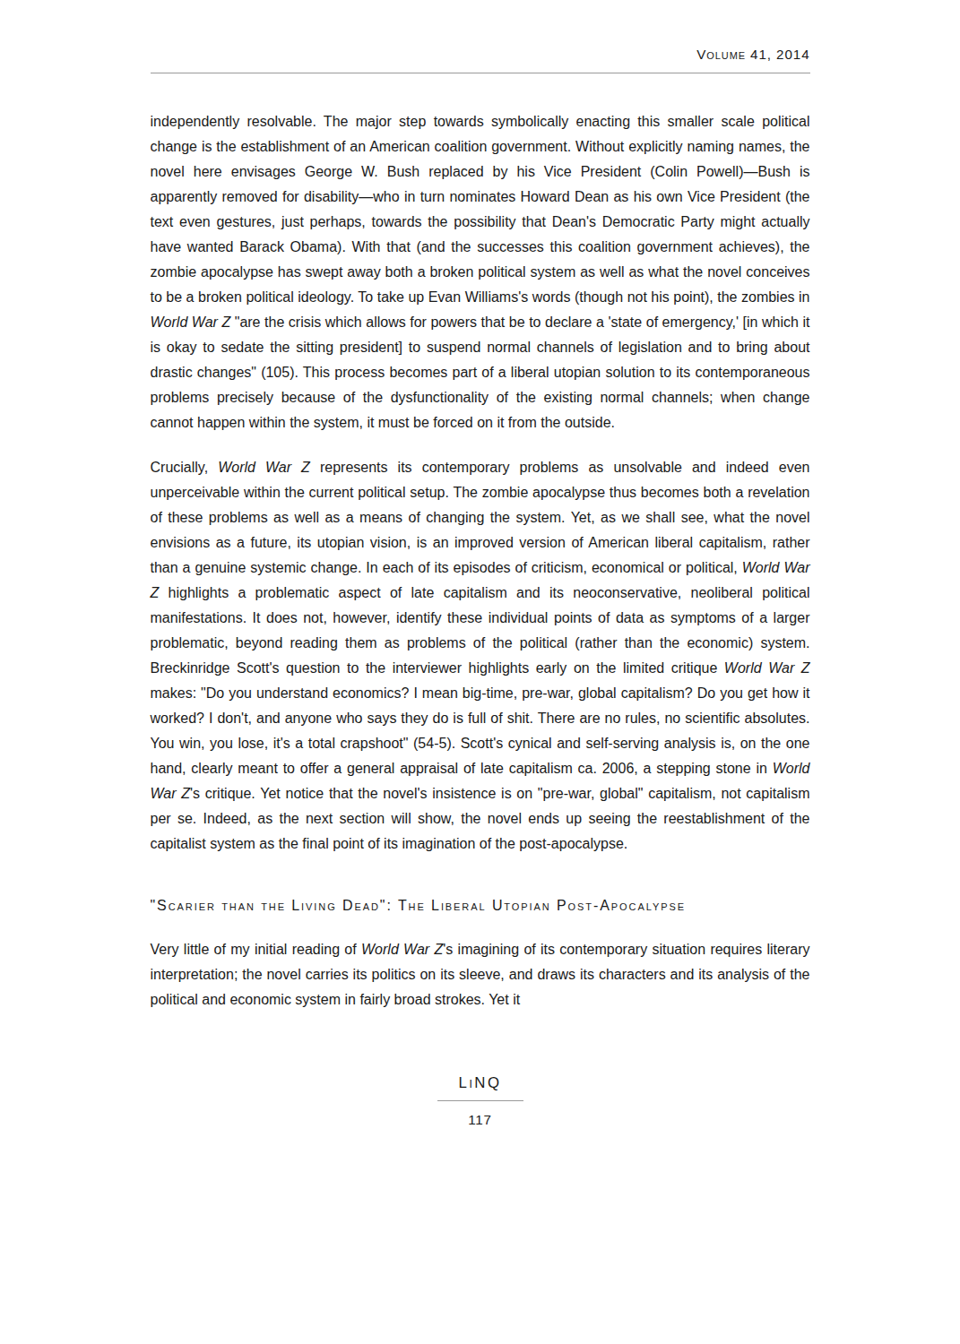Volume 41, 2014
independently resolvable. The major step towards symbolically enacting this smaller scale political change is the establishment of an American coalition government. Without explicitly naming names, the novel here envisages George W. Bush replaced by his Vice President (Colin Powell)—Bush is apparently removed for disability—who in turn nominates Howard Dean as his own Vice President (the text even gestures, just perhaps, towards the possibility that Dean's Democratic Party might actually have wanted Barack Obama). With that (and the successes this coalition government achieves), the zombie apocalypse has swept away both a broken political system as well as what the novel conceives to be a broken political ideology. To take up Evan Williams's words (though not his point), the zombies in World War Z "are the crisis which allows for powers that be to declare a 'state of emergency,' [in which it is okay to sedate the sitting president] to suspend normal channels of legislation and to bring about drastic changes" (105). This process becomes part of a liberal utopian solution to its contemporaneous problems precisely because of the dysfunctionality of the existing normal channels; when change cannot happen within the system, it must be forced on it from the outside.
Crucially, World War Z represents its contemporary problems as unsolvable and indeed even unperceivable within the current political setup. The zombie apocalypse thus becomes both a revelation of these problems as well as a means of changing the system. Yet, as we shall see, what the novel envisions as a future, its utopian vision, is an improved version of American liberal capitalism, rather than a genuine systemic change. In each of its episodes of criticism, economical or political, World War Z highlights a problematic aspect of late capitalism and its neoconservative, neoliberal political manifestations. It does not, however, identify these individual points of data as symptoms of a larger problematic, beyond reading them as problems of the political (rather than the economic) system. Breckinridge Scott's question to the interviewer highlights early on the limited critique World War Z makes: "Do you understand economics? I mean big-time, pre-war, global capitalism? Do you get how it worked? I don't, and anyone who says they do is full of shit. There are no rules, no scientific absolutes. You win, you lose, it's a total crapshoot" (54-5). Scott's cynical and self-serving analysis is, on the one hand, clearly meant to offer a general appraisal of late capitalism ca. 2006, a stepping stone in World War Z's critique. Yet notice that the novel's insistence is on "pre-war, global" capitalism, not capitalism per se. Indeed, as the next section will show, the novel ends up seeing the reestablishment of the capitalist system as the final point of its imagination of the post-apocalypse.
"Scarier than the Living Dead": The Liberal Utopian Post-Apocalypse
Very little of my initial reading of World War Z's imagining of its contemporary situation requires literary interpretation; the novel carries its politics on its sleeve, and draws its characters and its analysis of the political and economic system in fairly broad strokes. Yet it
LiNQ
117